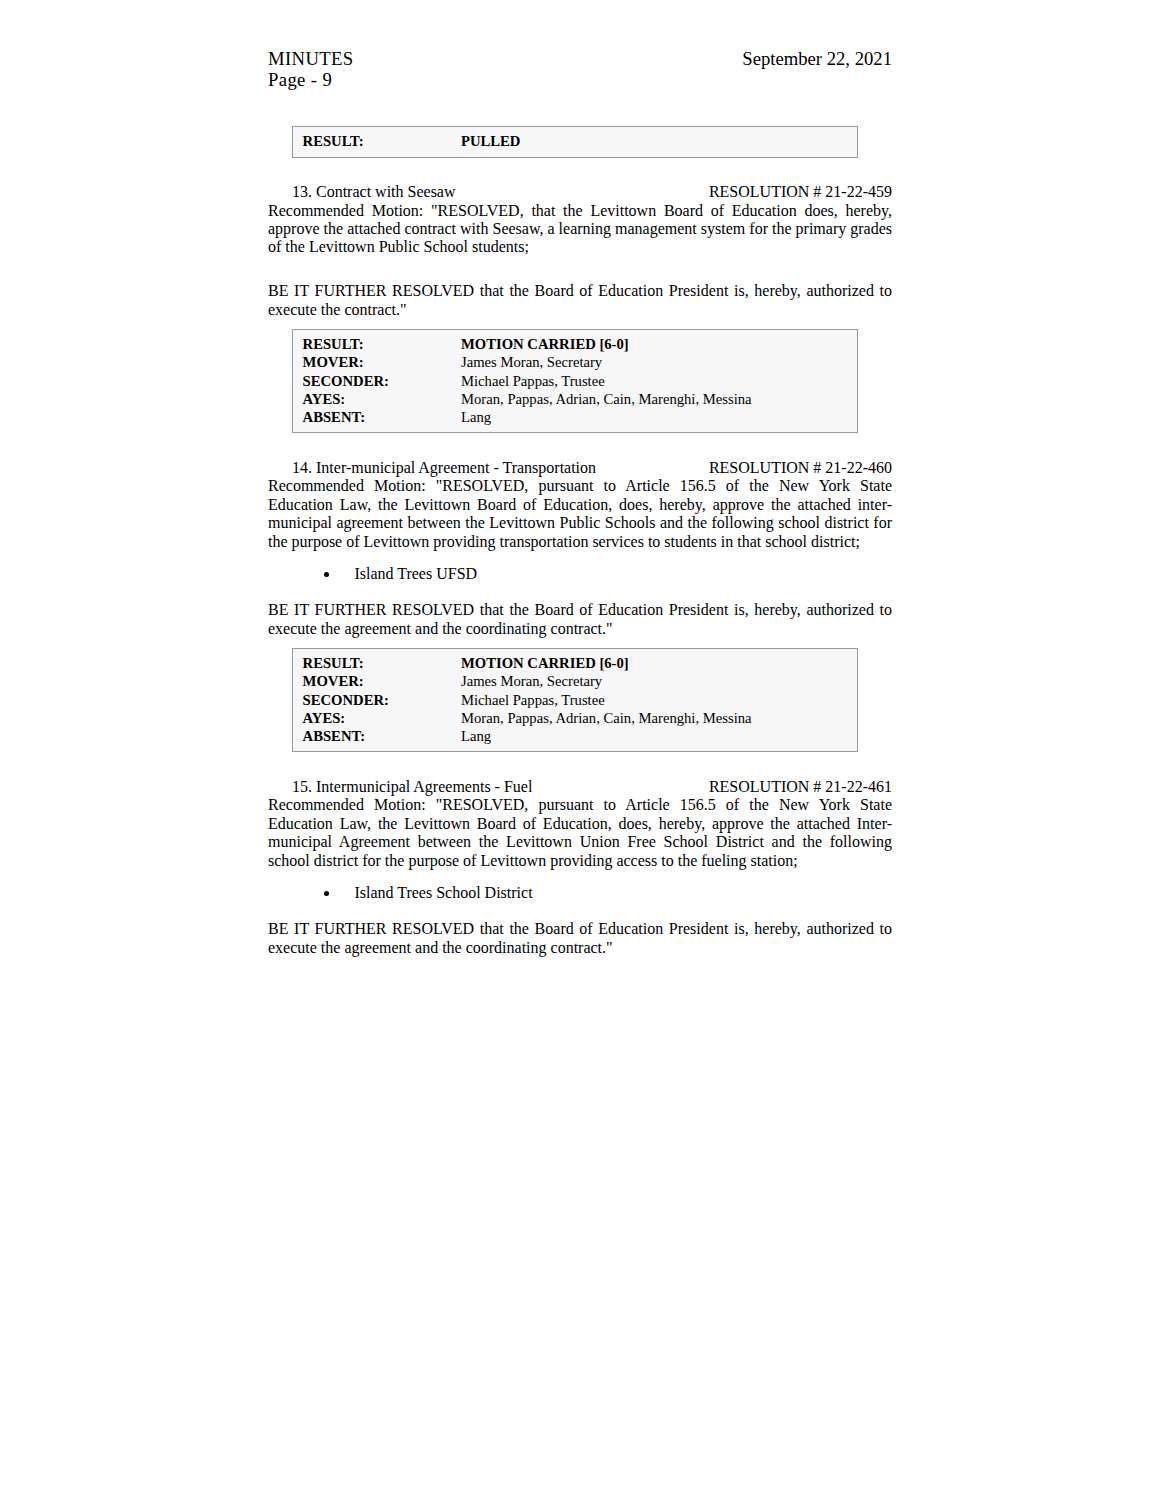MINUTES
Page - 9
September 22, 2021
| RESULT: | PULLED |
13. Contract with Seesaw
RESOLUTION # 21-22-459
Recommended Motion: "RESOLVED, that the Levittown Board of Education does, hereby, approve the attached contract with Seesaw, a learning management system for the primary grades of the Levittown Public School students;
BE IT FURTHER RESOLVED that the Board of Education President is, hereby, authorized to execute the contract."
| RESULT: | MOTION CARRIED [6-0] |
| MOVER: | James Moran, Secretary |
| SECONDER: | Michael Pappas, Trustee |
| AYES: | Moran, Pappas, Adrian, Cain, Marenghi, Messina |
| ABSENT: | Lang |
14. Inter-municipal Agreement - Transportation
RESOLUTION # 21-22-460
Recommended Motion: "RESOLVED, pursuant to Article 156.5 of the New York State Education Law, the Levittown Board of Education, does, hereby, approve the attached inter-municipal agreement between the Levittown Public Schools and the following school district for the purpose of Levittown providing transportation services to students in that school district;
Island Trees UFSD
BE IT FURTHER RESOLVED that the Board of Education President is, hereby, authorized to execute the agreement and the coordinating contract."
| RESULT: | MOTION CARRIED [6-0] |
| MOVER: | James Moran, Secretary |
| SECONDER: | Michael Pappas, Trustee |
| AYES: | Moran, Pappas, Adrian, Cain, Marenghi, Messina |
| ABSENT: | Lang |
15. Intermunicipal Agreements - Fuel
RESOLUTION # 21-22-461
Recommended Motion: "RESOLVED, pursuant to Article 156.5 of the New York State Education Law, the Levittown Board of Education, does, hereby, approve the attached Inter-municipal Agreement between the Levittown Union Free School District and the following school district for the purpose of Levittown providing access to the fueling station;
Island Trees School District
BE IT FURTHER RESOLVED that the Board of Education President is, hereby, authorized to execute the agreement and the coordinating contract."